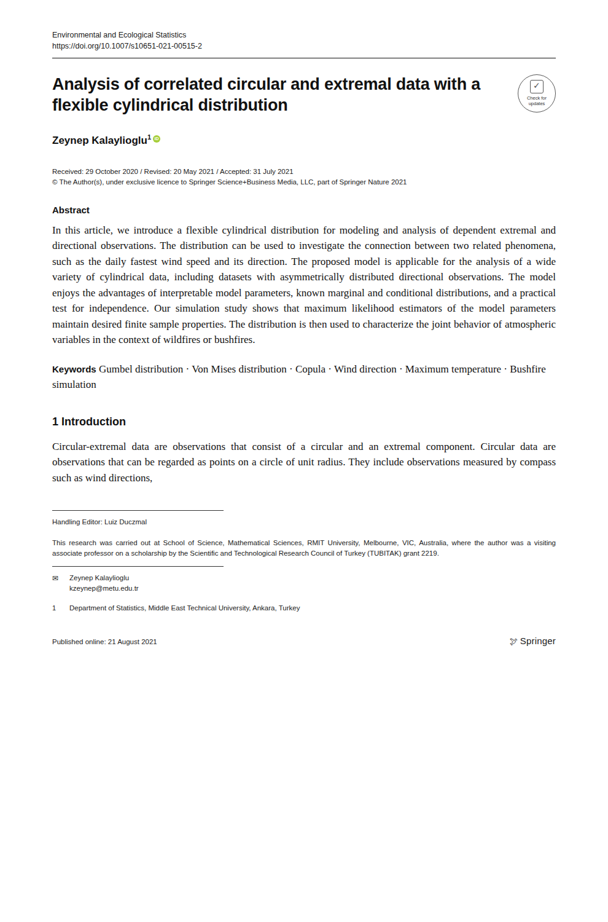Environmental and Ecological Statistics https://doi.org/10.1007/s10651-021-00515-2
Check for
updates
Analysis of correlated circular and extremal data with a flexible cylindrical distribution
Zeynep Kalaylioglu1
Received: 29 October 2020 / Revised: 20 May 2021 / Accepted: 31 July 2021
© The Author(s), under exclusive licence to Springer Science+Business Media, LLC, part of Springer Nature 2021
Abstract
In this article, we introduce a flexible cylindrical distribution for modeling and analysis of dependent extremal and directional observations. The distribution can be used to investigate the connection between two related phenomena, such as the daily fastest wind speed and its direction. The proposed model is applicable for the analysis of a wide variety of cylindrical data, including datasets with asymmetrically distributed directional observations. The model enjoys the advantages of interpretable model parameters, known marginal and conditional distributions, and a practical test for independence. Our simulation study shows that maximum likelihood estimators of the model parameters maintain desired finite sample properties. The distribution is then used to characterize the joint behavior of atmospheric variables in the context of wildfires or bushfires.
Keywords Gumbel distribution · Von Mises distribution · Copula · Wind direction · Maximum temperature · Bushfire simulation
1 Introduction
Circular-extremal data are observations that consist of a circular and an extremal component. Circular data are observations that can be regarded as points on a circle of unit radius. They include observations measured by compass such as wind directions,
Handling Editor: Luiz Duczmal
This research was carried out at School of Science, Mathematical Sciences, RMIT University, Melbourne, VIC, Australia, where the author was a visiting associate professor on a scholarship by the Scientific and Technological Research Council of Turkey (TUBITAK) grant 2219.
✉
Zeynep Kalaylioglu
kzeynep@metu.edu.tr
1
Department of Statistics, Middle East Technical University, Ankara, Turkey
Published online: 21 August 2021 🕊Springer